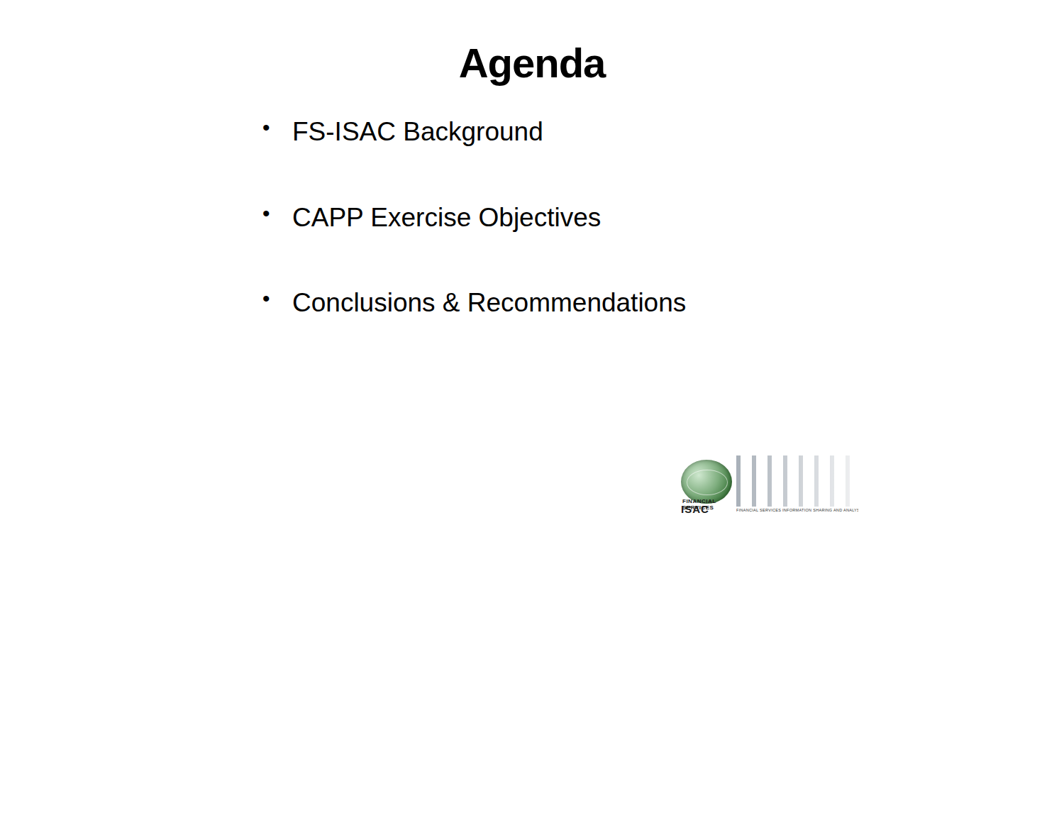Agenda
FS-ISAC Background
CAPP Exercise Objectives
Conclusions & Recommendations
FINANCIAL
SERVICES
ISAC
FINANCIAL SERVICES INFORMATION SHARING AND ANALYSIS CENTER